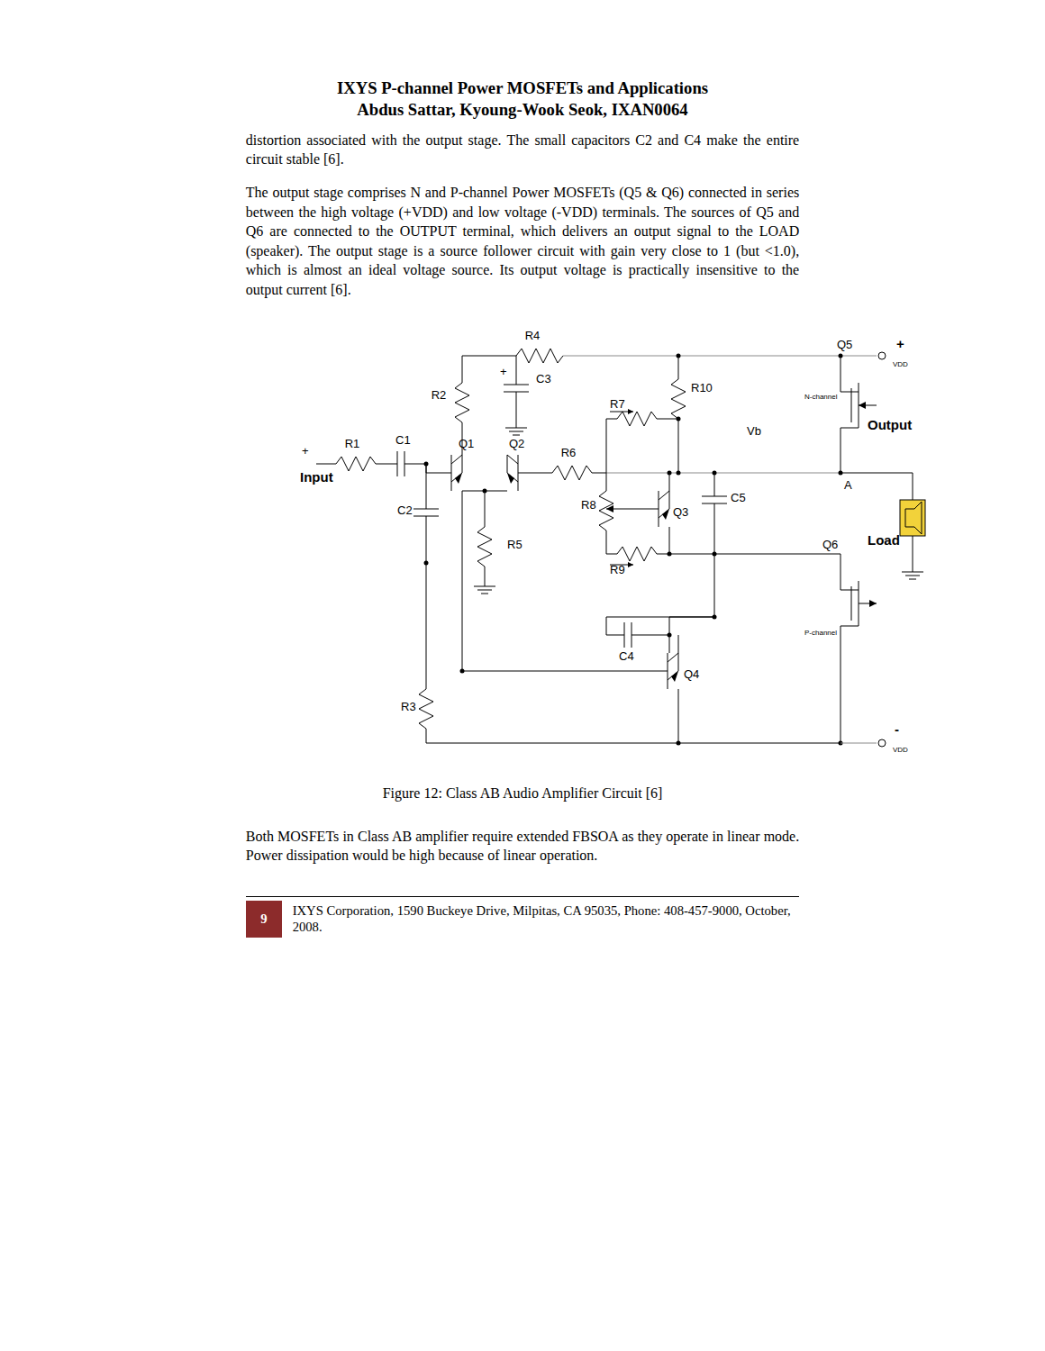IXYS P-channel Power MOSFETs and Applications Abdus Sattar, Kyoung-Wook Seok, IXAN0064
distortion associated with the output stage. The small capacitors C2 and C4 make the entire circuit stable [6].
The output stage comprises N and P-channel Power MOSFETs (Q5 & Q6) connected in series between the high voltage (+VDD) and low voltage (-VDD) terminals. The sources of Q5 and Q6 are connected to the OUTPUT terminal, which delivers an output signal to the LOAD (speaker). The output stage is a source follower circuit with gain very close to 1 (but <1.0), which is almost an ideal voltage source. Its output voltage is practically insensitive to the output current [6].
R4 + VDD R2 C3 + Q1 Q2 Input + R1 C1 C2 R5 R6 A R7 R10 R8 Q3 C5 R9 Vb Q5 N-channel Q6 P-channel Output Load C4 Q4 R3 - VDD
Figure 12: Class AB Audio Amplifier Circuit [6]
Both MOSFETs in Class AB amplifier require extended FBSOA as they operate in linear mode. Power dissipation would be high because of linear operation.
9
IXYS Corporation, 1590 Buckeye Drive, Milpitas, CA 95035, Phone: 408-457-9000, October, 2008.